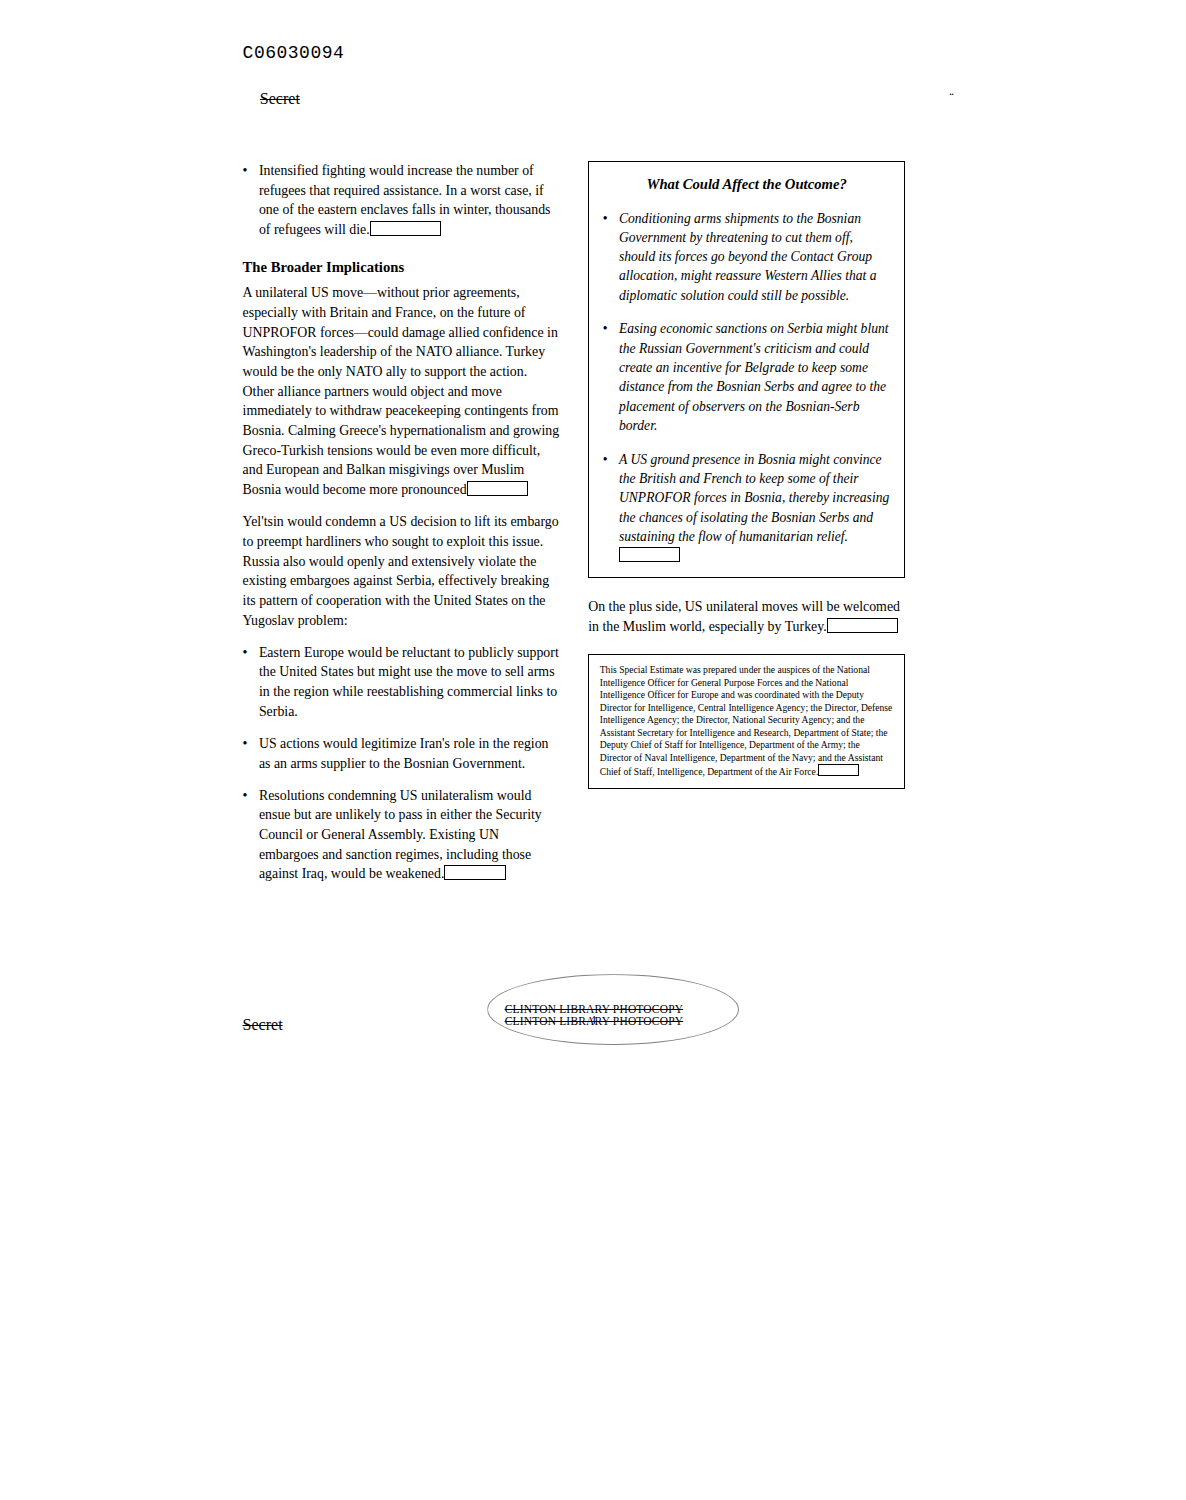C06030094
Secret..
Intensified fighting would increase the number of refugees that required assistance. In a worst case, if one of the eastern enclaves falls in winter, thousands of refugees will die.
The Broader Implications
A unilateral US move—without prior agreements, especially with Britain and France, on the future of UNPROFOR forces—could damage allied confidence in Washington's leadership of the NATO alliance. Turkey would be the only NATO ally to support the action. Other alliance partners would object and move immediately to withdraw peacekeeping contingents from Bosnia. Calming Greece's hypernationalism and growing Greco-Turkish tensions would be even more difficult, and European and Balkan misgivings over Muslim Bosnia would become more pronounced
Yel'tsin would condemn a US decision to lift its embargo to preempt hardliners who sought to exploit this issue. Russia also would openly and extensively violate the existing embargoes against Serbia, effectively breaking its pattern of cooperation with the United States on the Yugoslav problem:
Eastern Europe would be reluctant to publicly support the United States but might use the move to sell arms in the region while reestablishing commercial links to Serbia.
US actions would legitimize Iran's role in the region as an arms supplier to the Bosnian Government.
Resolutions condemning US unilateralism would ensue but are unlikely to pass in either the Security Council or General Assembly. Existing UN embargoes and sanction regimes, including those against Iraq, would be weakened.
What Could Affect the Outcome?
Conditioning arms shipments to the Bosnian Government by threatening to cut them off, should its forces go beyond the Contact Group allocation, might reassure Western Allies that a diplomatic solution could still be possible.
Easing economic sanctions on Serbia might blunt the Russian Government's criticism and could create an incentive for Belgrade to keep some distance from the Bosnian Serbs and agree to the placement of observers on the Bosnian-Serb border.
A US ground presence in Bosnia might convince the British and French to keep some of their UNPROFOR forces in Bosnia, thereby increasing the chances of isolating the Bosnian Serbs and sustaining the flow of humanitarian relief.
On the plus side, US unilateral moves will be welcomed in the Muslim world, especially by Turkey.
This Special Estimate was prepared under the auspices of the National Intelligence Officer for General Purpose Forces and the National Intelligence Officer for Europe and was coordinated with the Deputy Director for Intelligence, Central Intelligence Agency; the Director, Defense Intelligence Agency; the Director, National Security Agency; and the Assistant Secretary for Intelligence and Research, Department of State; the Deputy Chief of Staff for Intelligence, Department of the Army; the Director of Naval Intelligence, Department of the Navy; and the Assistant Chief of Staff, Intelligence, Department of the Air Force.
Secret
CLINTON LIBRARY PHOTOCOPY
CLINTON LIBRARY PHOTOCOPY
4